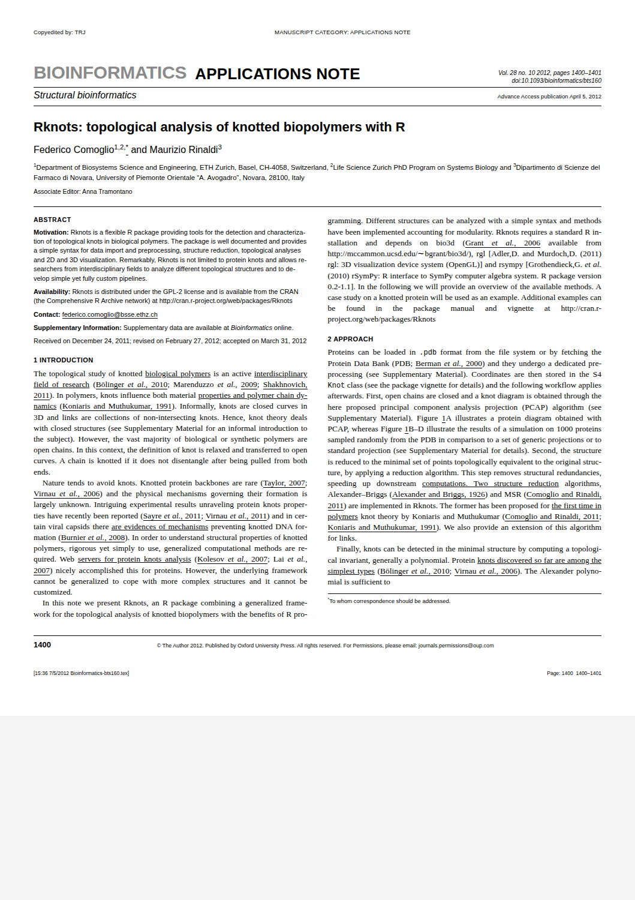Copyedited by: TRJ
MANUSCRIPT CATEGORY: APPLICATIONS NOTE
BIOINFORMATICS
APPLICATIONS NOTE
Vol. 28 no. 10 2012, pages 1400–1401
doi:10.1093/bioinformatics/bts160
Structural bioinformatics
Advance Access publication April 5, 2012
Rknots: topological analysis of knotted biopolymers with R
Federico Comoglio1,2,* and Maurizio Rinaldi3
1Department of Biosystems Science and Engineering, ETH Zurich, Basel, CH-4058, Switzerland, 2Life Science Zurich PhD Program on Systems Biology and 3Dipartimento di Scienze del Farmaco di Novara, University of Piemonte Orientale “A. Avogadro”, Novara, 28100, Italy
Associate Editor: Anna Tramontano
ABSTRACT
Motivation: Rknots is a flexible R package providing tools for the detection and characterization of topological knots in biological polymers. The package is well documented and provides a simple syntax for data import and preprocessing, structure reduction, topological analyses and 2D and 3D visualization. Remarkably, Rknots is not limited to protein knots and allows researchers from interdisciplinary fields to analyze different topological structures and to develop simple yet fully custom pipelines.
Availability: Rknots is distributed under the GPL-2 license and is available from the CRAN (the Comprehensive R Archive network) at http://cran.r-project.org/web/packages/Rknots
Contact: federico.comoglio@bsse.ethz.ch
Supplementary Information: Supplementary data are available at Bioinformatics online.
Received on December 24, 2011; revised on February 27, 2012; accepted on March 31, 2012
1 INTRODUCTION
The topological study of knotted biological polymers is an active interdisciplinary field of research (Bölinger et al., 2010; Marenduzzo et al., 2009; Shakhnovich, 2011). In polymers, knots influence both material properties and polymer chain dynamics (Koniaris and Muthukumar, 1991). Informally, knots are closed curves in 3D and links are collections of non-intersecting knots. Hence, knot theory deals with closed structures (see Supplementary Material for an informal introduction to the subject). However, the vast majority of biological or synthetic polymers are open chains. In this context, the definition of knot is relaxed and transferred to open curves. A chain is knotted if it does not disentangle after being pulled from both ends.
Nature tends to avoid knots. Knotted protein backbones are rare (Taylor, 2007; Virnau et al., 2006) and the physical mechanisms governing their formation is largely unknown. Intriguing experimental results unraveling protein knots properties have recently been reported (Sayre et al., 2011; Virnau et al., 2011) and in certain viral capsids there are evidences of mechanisms preventing knotted DNA formation (Burnier et al., 2008). In order to understand structural properties of knotted polymers, rigorous yet simply to use, generalized computational methods are required. Web servers for protein knots analysis (Kolesov et al., 2007; Lai et al., 2007) nicely accomplished this for proteins. However, the underlying framework cannot be generalized to cope with more complex structures and it cannot be customized.
In this note we present Rknots, an R package combining a generalized framework for the topological analysis of knotted biopolymers with the benefits of R programming. Different structures can be analyzed with a simple syntax and methods have been implemented accounting for modularity. Rknots requires a standard R installation and depends on bio3d (Grant et al., 2006 available from http://mccammon.ucsd.edu/∼bgrant/bio3d/), rgl [Adler,D. and Murdoch,D. (2011) rgl: 3D visualization device system (OpenGL)] and rsympy [Grothendieck,G. et al. (2010) rSymPy: R interface to SymPy computer algebra system. R package version 0.2-1.1]. In the following we will provide an overview of the available methods. A case study on a knotted protein will be used as an example. Additional examples can be found in the package manual and vignette at http://cran.r-project.org/web/packages/Rknots
2 APPROACH
Proteins can be loaded in .pdb format from the file system or by fetching the Protein Data Bank (PDB; Berman et al., 2000) and they undergo a dedicated preprocessing (see Supplementary Material). Coordinates are then stored in the S4 Knot class (see the package vignette for details) and the following workflow applies afterwards. First, open chains are closed and a knot diagram is obtained through the here proposed principal component analysis projection (PCAP) algorithm (see Supplementary Material). Figure 1 A illustrates a protein diagram obtained with PCAP, whereas Figure 1 B–D illustrate the results of a simulation on 1000 proteins sampled randomly from the PDB in comparison to a set of generic projections or to standard projection (see Supplementary Material for details). Second, the structure is reduced to the minimal set of points topologically equivalent to the original structure, by applying a reduction algorithm. This step removes structural redundancies, speeding up downstream computations. Two structure reduction algorithms, Alexander–Briggs (Alexander and Briggs, 1926) and MSR (Comoglio and Rinaldi, 2011) are implemented in Rknots. The former has been proposed for the first time in polymers knot theory by Koniaris and Muthukumar (Comoglio and Rinaldi, 2011; Koniaris and Muthukumar, 1991). We also provide an extension of this algorithm for links.
Finally, knots can be detected in the minimal structure by computing a topological invariant, generally a polynomial. Protein knots discovered so far are among the simplest types (Bölinger et al., 2010; Virnau et al., 2006). The Alexander polynomial is sufficient to
*To whom correspondence should be addressed.
1400
© The Author 2012. Published by Oxford University Press. All rights reserved. For Permissions, please email: journals.permissions@oup.com
[15:36 7/5/2012 Bioinformatics-bts160.tex]
Page: 1400 1400–1401